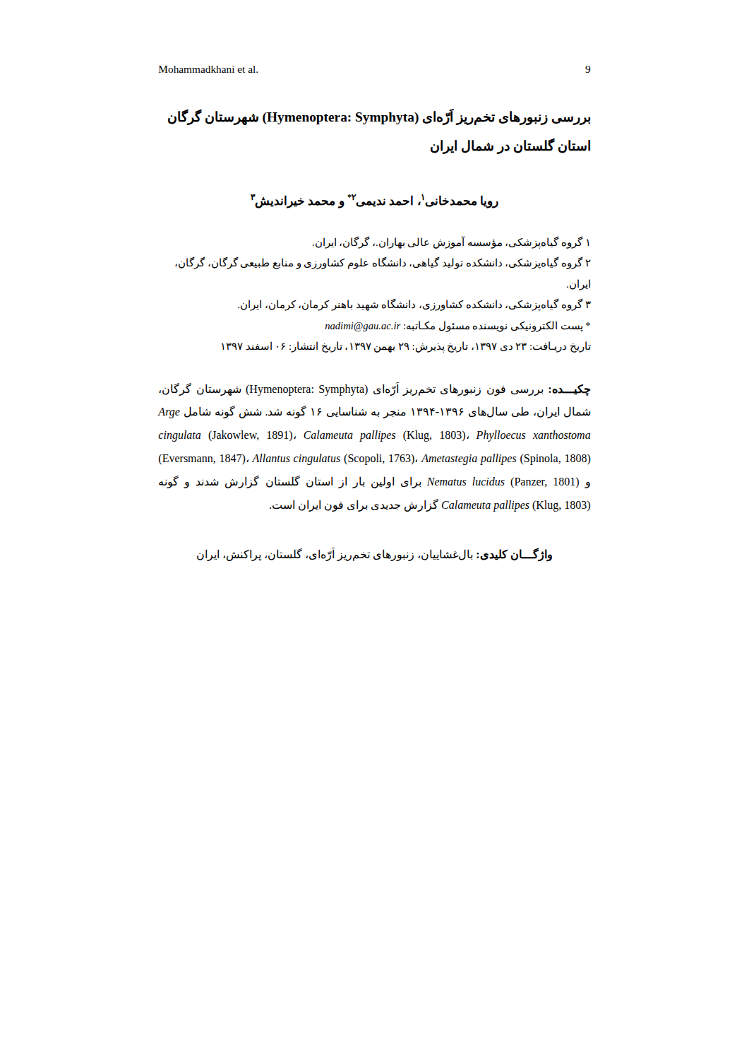Mohammadkhani et al. 9
بررسی زنبورهای تخم‌ریز اَرّه‌ای (Hymenoptera: Symphyta) شهرستان گرگان استان گلستان در شمال ایران
رویا محمدخانی۱، احمد ندیمی۲* و محمد خیراندیش۳
۱ گروه گیاه‌پزشکی، مؤسسه آموزش عالی بهاران.، گرگان، ایران.
۲ گروه گیاه‌پزشکی، دانشکده تولید گیاهی، دانشگاه علوم کشاورزی و منابع طبیعی گرگان، گرگان، ایران.
۳ گروه گیاه‌پزشکی، دانشکده کشاورزی، دانشگاه شهید باهنر کرمان، کرمان، ایران.
* پست الکترونیکی نویسنده مسئول مکـاتبه: nadimi@gau.ac.ir
تاریخ دریـافت: ۲۳ دی ۱۳۹۷، تاریخ پذیرش: ۲۹ بهمن ۱۳۹۷، تاریخ انتشار: ۰۶ اسفند ۱۳۹۷
چکیـــده: بررسی فون زنبورهای تخم‌ریز اَرّه‌ای (Hymenoptera: Symphyta) شهرستان گرگان، شمال ایران، طی سال‌های ۱۳۹۶-۱۳۹۴ منجر به شناسایی ۱۶ گونه شد. شش گونه شامل Arge cingulata (Jakowlew, 1891)، Calameuta pallipes (Klug, 1803)، Phylloecus xanthostoma (Eversmann, 1847)، Allantus cingulatus (Scopoli, 1763)، Ametastegia pallipes (Spinola, 1808) و Nematus lucidus (Panzer, 1801) برای اولین بار از استان گلستان گزارش شدند و گونه Calameuta pallipes (Klug, 1803) گزارش جدیدی برای فون ایران است.
واژگـــان کلیدی: بال‌غشاییان، زنبورهای تخم‌ریز اَرّه‌ای، گلستان، پراکنش، ایران